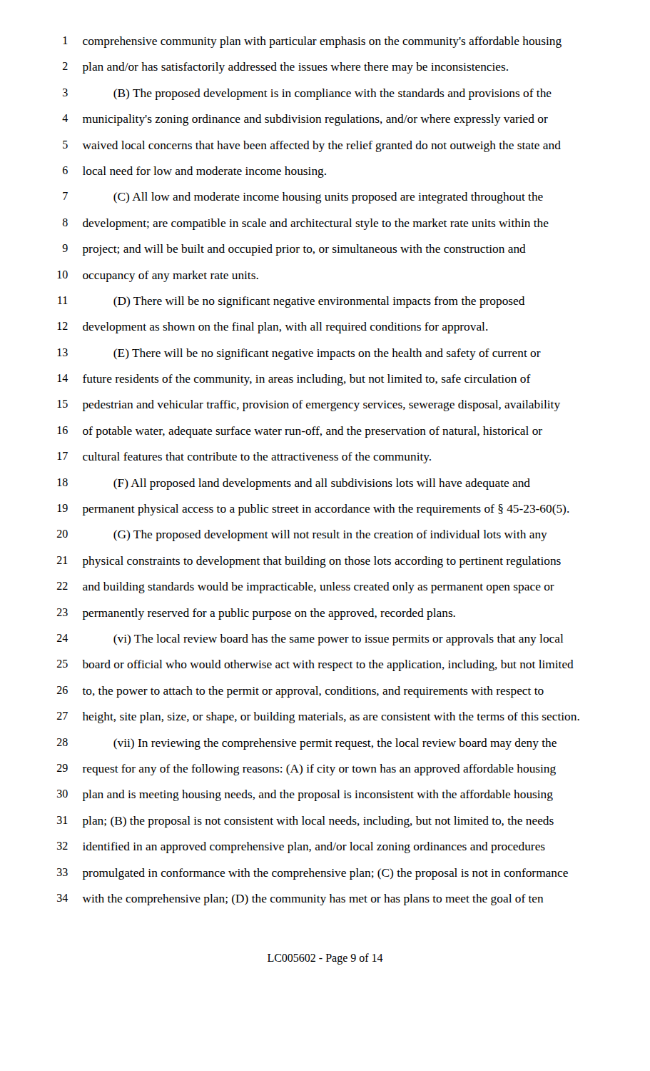comprehensive community plan with particular emphasis on the community's affordable housing
plan and/or has satisfactorily addressed the issues where there may be inconsistencies.
(B) The proposed development is in compliance with the standards and provisions of the
municipality's zoning ordinance and subdivision regulations, and/or where expressly varied or
waived local concerns that have been affected by the relief granted do not outweigh the state and
local need for low and moderate income housing.
(C) All low and moderate income housing units proposed are integrated throughout the
development; are compatible in scale and architectural style to the market rate units within the
project; and will be built and occupied prior to, or simultaneous with the construction and
occupancy of any market rate units.
(D) There will be no significant negative environmental impacts from the proposed
development as shown on the final plan, with all required conditions for approval.
(E) There will be no significant negative impacts on the health and safety of current or
future residents of the community, in areas including, but not limited to, safe circulation of
pedestrian and vehicular traffic, provision of emergency services, sewerage disposal, availability
of potable water, adequate surface water run-off, and the preservation of natural, historical or
cultural features that contribute to the attractiveness of the community.
(F) All proposed land developments and all subdivisions lots will have adequate and
permanent physical access to a public street in accordance with the requirements of § 45-23-60(5).
(G) The proposed development will not result in the creation of individual lots with any
physical constraints to development that building on those lots according to pertinent regulations
and building standards would be impracticable, unless created only as permanent open space or
permanently reserved for a public purpose on the approved, recorded plans.
(vi) The local review board has the same power to issue permits or approvals that any local
board or official who would otherwise act with respect to the application, including, but not limited
to, the power to attach to the permit or approval, conditions, and requirements with respect to
height, site plan, size, or shape, or building materials, as are consistent with the terms of this section.
(vii) In reviewing the comprehensive permit request, the local review board may deny the
request for any of the following reasons: (A) if city or town has an approved affordable housing
plan and is meeting housing needs, and the proposal is inconsistent with the affordable housing
plan; (B) the proposal is not consistent with local needs, including, but not limited to, the needs
identified in an approved comprehensive plan, and/or local zoning ordinances and procedures
promulgated in conformance with the comprehensive plan; (C) the proposal is not in conformance
with the comprehensive plan; (D) the community has met or has plans to meet the goal of ten
LC005602 - Page 9 of 14